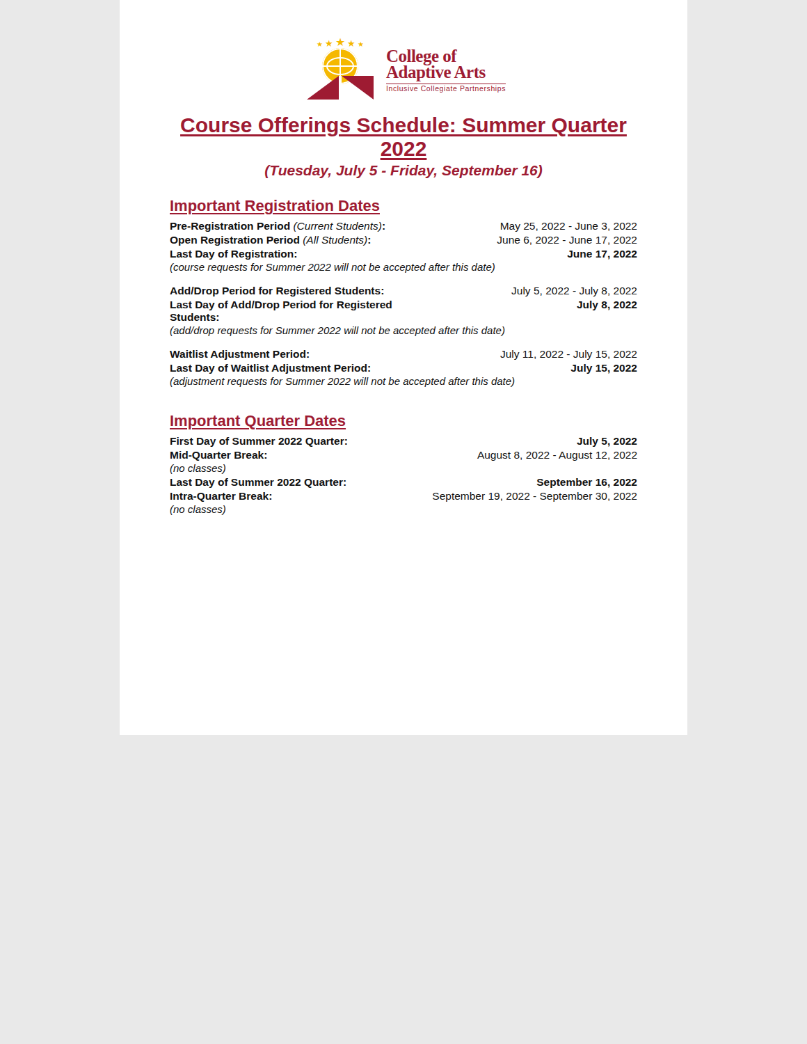★★★★★
College of
Adaptive Arts
Inclusive Collegiate Partnerships
Course Offerings Schedule: Summer Quarter 2022
(Tuesday, July 5 - Friday, September 16)
Important Registration Dates
| Pre-Registration Period (Current Students) : | May 25, 2022 - June 3, 2022 |
| Open Registration Period (All Students) : | June 6, 2022 - June 17, 2022 |
| Last Day of Registration: | June 17, 2022 |
| (course requests for Summer 2022 will not be accepted after this date) |
| Add/Drop Period for Registered Students: | July 5, 2022 - July 8, 2022 |
| Last Day of Add/Drop Period for Registered Students: | July 8, 2022 |
| (add/drop requests for Summer 2022 will not be accepted after this date) |
| Waitlist Adjustment Period: | July 11, 2022 - July 15, 2022 |
| Last Day of Waitlist Adjustment Period: | July 15, 2022 |
| (adjustment requests for Summer 2022 will not be accepted after this date) |
Important Quarter Dates
| First Day of Summer 2022 Quarter: | July 5, 2022 |
| Mid-Quarter Break: | August 8, 2022 - August 12, 2022 |
| (no classes) |
| Last Day of Summer 2022 Quarter: | September 16, 2022 |
| Intra-Quarter Break: | September 19, 2022 - September 30, 2022 |
| (no classes) |